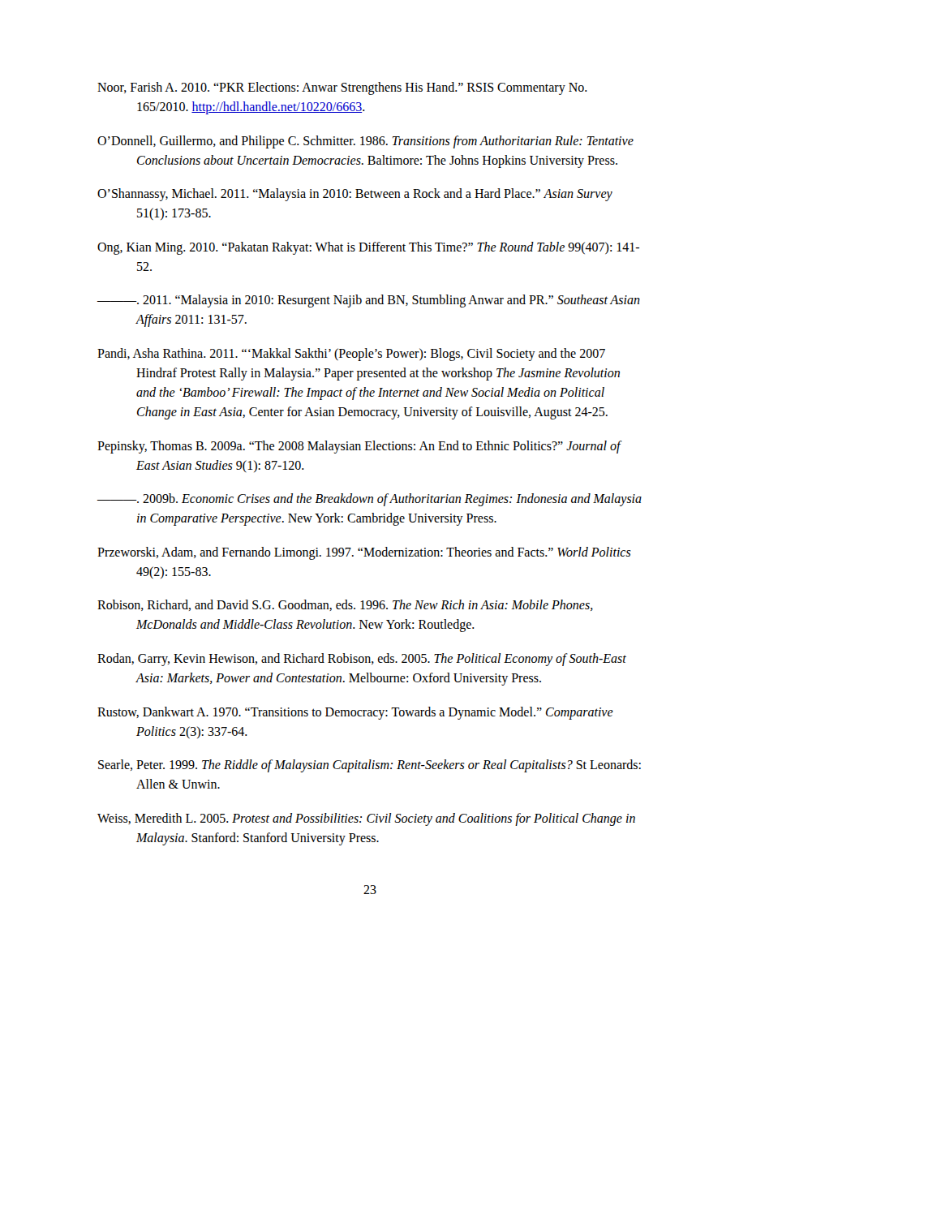Noor, Farish A. 2010. “PKR Elections: Anwar Strengthens His Hand.” RSIS Commentary No. 165/2010. http://hdl.handle.net/10220/6663.
O’Donnell, Guillermo, and Philippe C. Schmitter. 1986. Transitions from Authoritarian Rule: Tentative Conclusions about Uncertain Democracies. Baltimore: The Johns Hopkins University Press.
O’Shannassy, Michael. 2011. “Malaysia in 2010: Between a Rock and a Hard Place.” Asian Survey 51(1): 173-85.
Ong, Kian Ming. 2010. “Pakatan Rakyat: What is Different This Time?” The Round Table 99(407): 141-52.
———. 2011. “Malaysia in 2010: Resurgent Najib and BN, Stumbling Anwar and PR.” Southeast Asian Affairs 2011: 131-57.
Pandi, Asha Rathina. 2011. “‘Makkal Sakthi’ (People’s Power): Blogs, Civil Society and the 2007 Hindraf Protest Rally in Malaysia.” Paper presented at the workshop The Jasmine Revolution and the ‘Bamboo’ Firewall: The Impact of the Internet and New Social Media on Political Change in East Asia, Center for Asian Democracy, University of Louisville, August 24-25.
Pepinsky, Thomas B. 2009a. “The 2008 Malaysian Elections: An End to Ethnic Politics?” Journal of East Asian Studies 9(1): 87-120.
———. 2009b. Economic Crises and the Breakdown of Authoritarian Regimes: Indonesia and Malaysia in Comparative Perspective. New York: Cambridge University Press.
Przeworski, Adam, and Fernando Limongi. 1997. “Modernization: Theories and Facts.” World Politics 49(2): 155-83.
Robison, Richard, and David S.G. Goodman, eds. 1996. The New Rich in Asia: Mobile Phones, McDonalds and Middle-Class Revolution. New York: Routledge.
Rodan, Garry, Kevin Hewison, and Richard Robison, eds. 2005. The Political Economy of South-East Asia: Markets, Power and Contestation. Melbourne: Oxford University Press.
Rustow, Dankwart A. 1970. “Transitions to Democracy: Towards a Dynamic Model.” Comparative Politics 2(3): 337-64.
Searle, Peter. 1999. The Riddle of Malaysian Capitalism: Rent-Seekers or Real Capitalists? St Leonards: Allen & Unwin.
Weiss, Meredith L. 2005. Protest and Possibilities: Civil Society and Coalitions for Political Change in Malaysia. Stanford: Stanford University Press.
23